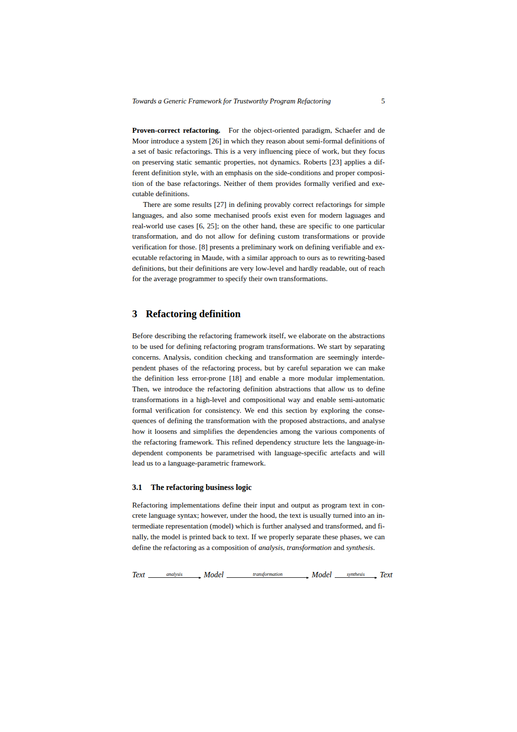Towards a Generic Framework for Trustworthy Program Refactoring 5
Proven-correct refactoring. For the object-oriented paradigm, Schaefer and de Moor introduce a system [26] in which they reason about semi-formal definitions of a set of basic refactorings. This is a very influencing piece of work, but they focus on preserving static semantic properties, not dynamics. Roberts [23] applies a different definition style, with an emphasis on the side-conditions and proper composition of the base refactorings. Neither of them provides formally verified and executable definitions.
There are some results [27] in defining provably correct refactorings for simple languages, and also some mechanised proofs exist even for modern laguages and real-world use cases [6, 25]; on the other hand, these are specific to one particular transformation, and do not allow for defining custom transformations or provide verification for those. [8] presents a preliminary work on defining verifiable and executable refactoring in Maude, with a similar approach to ours as to rewriting-based definitions, but their definitions are very low-level and hardly readable, out of reach for the average programmer to specify their own transformations.
3 Refactoring definition
Before describing the refactoring framework itself, we elaborate on the abstractions to be used for defining refactoring program transformations. We start by separating concerns. Analysis, condition checking and transformation are seemingly interdependent phases of the refactoring process, but by careful separation we can make the definition less error-prone [18] and enable a more modular implementation. Then, we introduce the refactoring definition abstractions that allow us to define transformations in a high-level and compositional way and enable semi-automatic formal verification for consistency. We end this section by exploring the consequences of defining the transformation with the proposed abstractions, and analyse how it loosens and simplifies the dependencies among the various components of the refactoring framework. This refined dependency structure lets the language-independent components be parametrised with language-specific artefacts and will lead us to a language-parametric framework.
3.1 The refactoring business logic
Refactoring implementations define their input and output as program text in concrete language syntax; however, under the hood, the text is usually turned into an intermediate representation (model) which is further analysed and transformed, and finally, the model is printed back to text. If we properly separate these phases, we can define the refactoring as a composition of analysis, transformation and synthesis.
Text analysis Model transformation Model synthesis Text